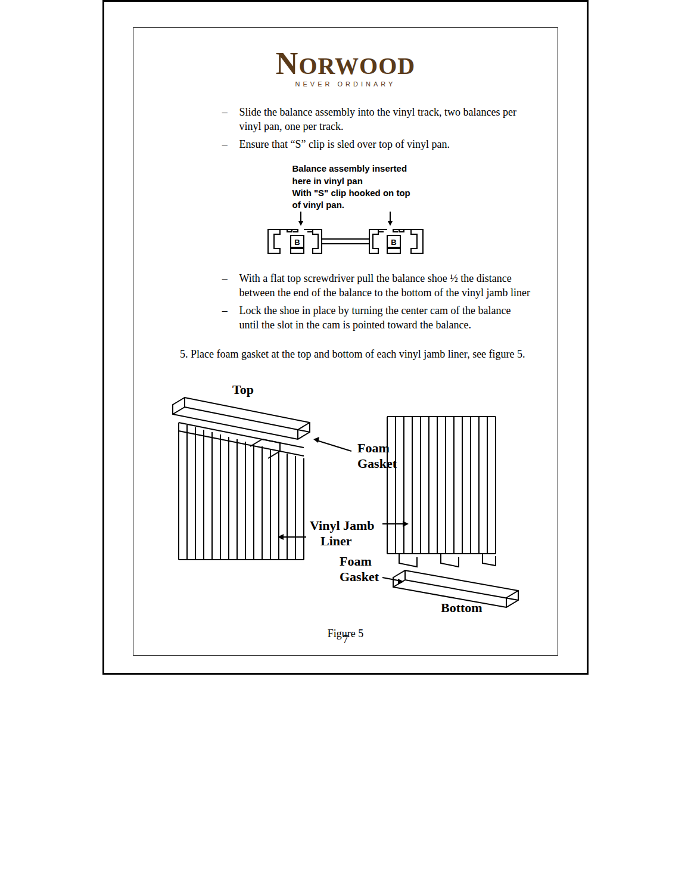NORWOOD
NEVER ORDINARY
Slide the balance assembly into the vinyl track, two balances per vinyl pan, one per track.
Ensure that “S” clip is sled over top of vinyl pan.
Balance assembly inserted
here in vinyl pan
With "S" clip hooked on top
of vinyl pan.
B B
With a flat top screwdriver pull the balance shoe ½ the distance between the end of the balance to the bottom of the vinyl jamb liner
Lock the shoe in place by turning the center cam of the balance until the slot in the cam is pointed toward the balance.
Place foam gasket at the top and bottom of each vinyl jamb liner, see figure 5.
Top Foam Gasket Vinyl Jamb Liner Foam Gasket Bottom
Figure 5
7